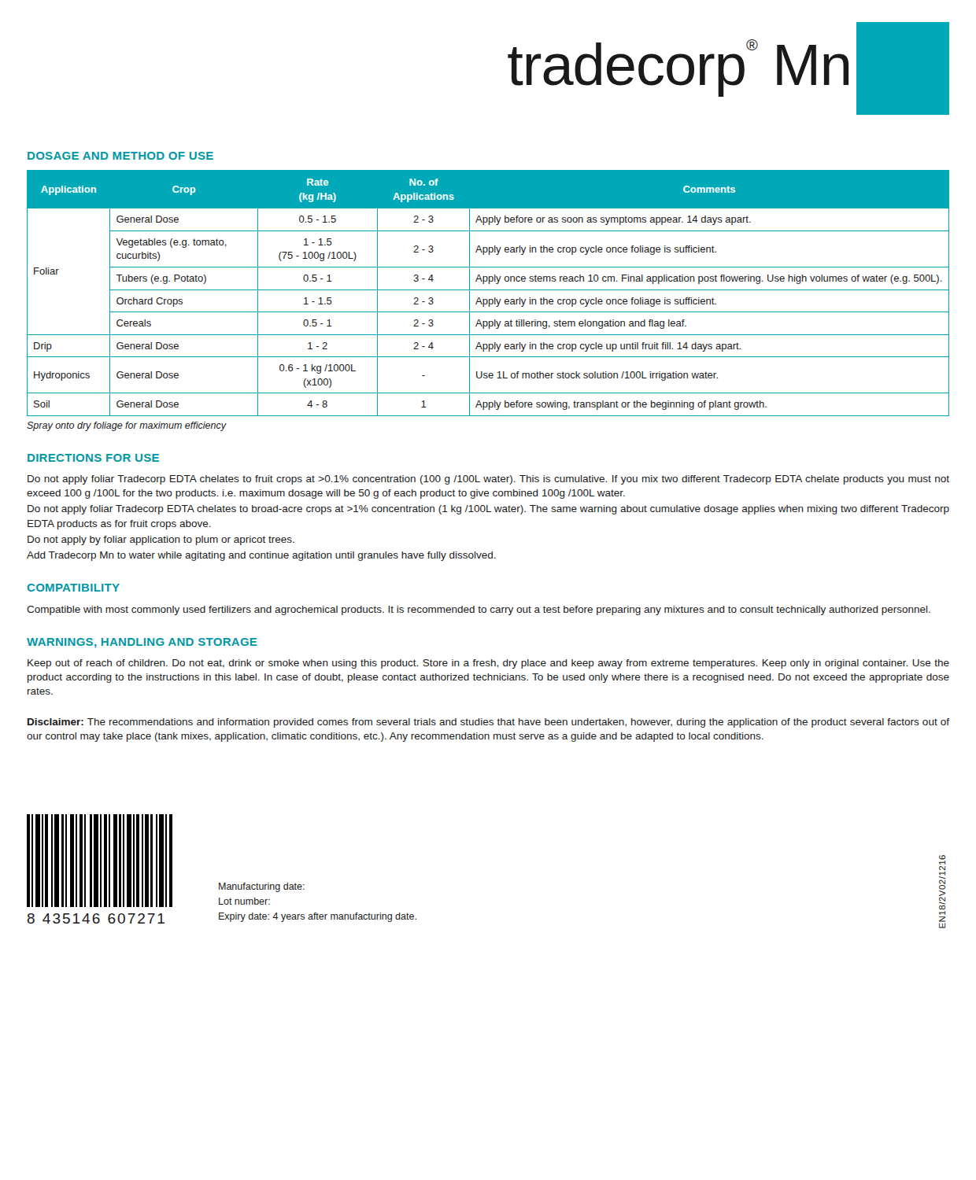tradecorp® Mn
Dosage and method of use
| Application | Crop | Rate (kg /Ha) | No. of Applications | Comments |
| --- | --- | --- | --- | --- |
| Foliar | General Dose | 0.5 - 1.5 | 2 - 3 | Apply before or as soon as symptoms appear. 14 days apart. |
| Vegetables (e.g. tomato, cucurbits) | 1 - 1.5 (75 - 100g /100L) | 2 - 3 | Apply early in the crop cycle once foliage is sufficient. |
| Tubers (e.g. Potato) | 0.5 - 1 | 3 - 4 | Apply once stems reach 10 cm. Final application post flowering. Use high volumes of water (e.g. 500L). |
| Orchard Crops | 1 - 1.5 | 2 - 3 | Apply early in the crop cycle once foliage is sufficient. |
| Cereals | 0.5 - 1 | 2 - 3 | Apply at tillering, stem elongation and flag leaf. |
| Drip | General Dose | 1 - 2 | 2 - 4 | Apply early in the crop cycle up until fruit fill. 14 days apart. |
| Hydroponics | General Dose | 0.6 - 1 kg /1000L (x100) | - | Use 1L of mother stock solution /100L irrigation water. |
| Soil | General Dose | 4 - 8 | 1 | Apply before sowing, transplant or the beginning of plant growth. |
Spray onto dry foliage for maximum efficiency
Directions for use
Do not apply foliar Tradecorp EDTA chelates to fruit crops at >0.1% concentration (100 g /100L water). This is cumulative. If you mix two different Tradecorp EDTA chelate products you must not exceed 100 g /100L for the two products. i.e. maximum dosage will be 50 g of each product to give combined 100g /100L water.
Do not apply foliar Tradecorp EDTA chelates to broad-acre crops at >1% concentration (1 kg /100L water). The same warning about cumulative dosage applies when mixing two different Tradecorp EDTA products as for fruit crops above.
Do not apply by foliar application to plum or apricot trees.
Add Tradecorp Mn to water while agitating and continue agitation until granules have fully dissolved.
Compatibility
Compatible with most commonly used fertilizers and agrochemical products. It is recommended to carry out a test before preparing any mixtures and to consult technically authorized personnel.
Warnings, handling and storage
Keep out of reach of children. Do not eat, drink or smoke when using this product. Store in a fresh, dry place and keep away from extreme temperatures. Keep only in original container. Use the product according to the instructions in this label. In case of doubt, please contact authorized technicians. To be used only where there is a recognised need. Do not exceed the appropriate dose rates.
Disclaimer: The recommendations and information provided comes from several trials and studies that have been undertaken, however, during the application of the product several factors out of our control may take place (tank mixes, application, climatic conditions, etc.). Any recommendation must serve as a guide and be adapted to local conditions.
8 435146 607271
Manufacturing date:
Lot number:
Expiry date: 4 years after manufacturing date.
EN18/2V02/1216